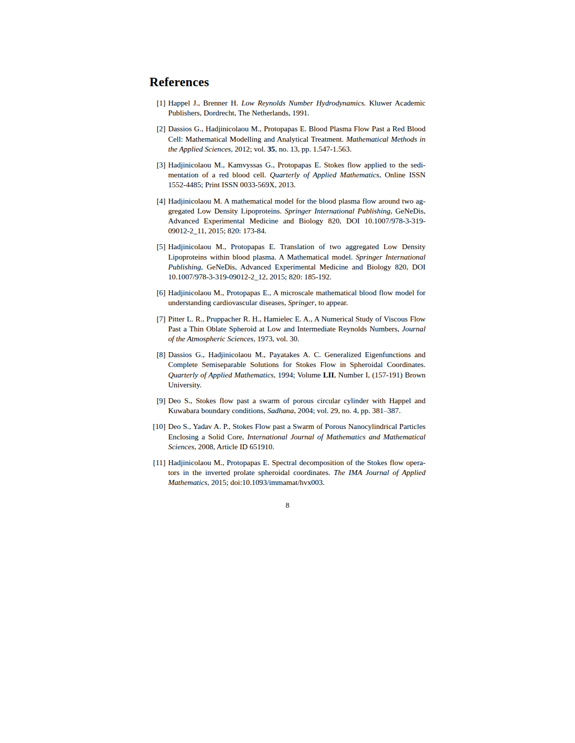References
[1] Happel J., Brenner H. Low Reynolds Number Hydrodynamics. Kluwer Academic Publishers, Dordrecht, The Netherlands, 1991.
[2] Dassios G., Hadjinicolaou M., Protopapas E. Blood Plasma Flow Past a Red Blood Cell: Mathematical Modelling and Analytical Treatment. Mathematical Methods in the Applied Sciences, 2012; vol. 35, no. 13, pp. 1.547-1.563.
[3] Hadjinicolaou M., Kamvyssas G., Protopapas E. Stokes flow applied to the sedimentation of a red blood cell. Quarterly of Applied Mathematics, Online ISSN 1552-4485; Print ISSN 0033-569X, 2013.
[4] Hadjinicolaou M. A mathematical model for the blood plasma flow around two aggregated Low Density Lipoproteins. Springer International Publishing, GeNeDis, Advanced Experimental Medicine and Biology 820, DOI 10.1007/978-3-319-09012-2_11, 2015; 820: 173-84.
[5] Hadjinicolaou M., Protopapas E. Translation of two aggregated Low Density Lipoproteins within blood plasma. A Mathematical model. Springer International Publishing, GeNeDis, Advanced Experimental Medicine and Biology 820, DOI 10.1007/978-3-319-09012-2_12, 2015; 820: 185-192.
[6] Hadjinicolaou M., Protopapas E., A microscale mathematical blood flow model for understanding cardiovascular diseases, Springer, to appear.
[7] Pitter L. R., Pruppacher R. H., Hamielec E. A., A Numerical Study of Viscous Flow Past a Thin Oblate Spheroid at Low and Intermediate Reynolds Numbers, Journal of the Atmospheric Sciences, 1973, vol. 30.
[8] Dassios G., Hadjinicolaou M., Payatakes A. C. Generalized Eigenfunctions and Complete Semiseparable Solutions for Stokes Flow in Spheroidal Coordinates. Quarterly of Applied Mathematics, 1994; Volume LII, Number I, (157-191) Brown University.
[9] Deo S., Stokes flow past a swarm of porous circular cylinder with Happel and Kuwabara boundary conditions, Sadhana, 2004; vol. 29, no. 4, pp. 381–387.
[10] Deo S., Yadav A. P., Stokes Flow past a Swarm of Porous Nanocylindrical Particles Enclosing a Solid Core, International Journal of Mathematics and Mathematical Sciences, 2008, Article ID 651910.
[11] Hadjinicolaou M., Protopapas E. Spectral decomposition of the Stokes flow operators in the inverted prolate spheroidal coordinates. The IMA Journal of Applied Mathematics, 2015; doi:10.1093/immamat/hvx003.
8